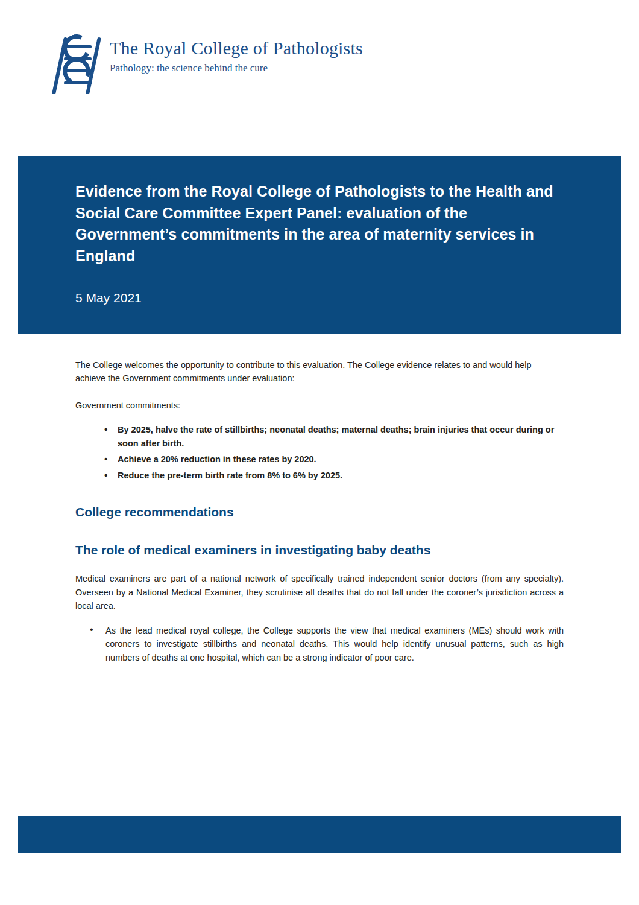The Royal College of Pathologists
Pathology: the science behind the cure
Evidence from the Royal College of Pathologists to the Health and Social Care Committee Expert Panel: evaluation of the Government’s commitments in the area of maternity services in England
5 May 2021
The College welcomes the opportunity to contribute to this evaluation. The College evidence relates to and would help achieve the Government commitments under evaluation:
Government commitments:
By 2025, halve the rate of stillbirths; neonatal deaths; maternal deaths; brain injuries that occur during or soon after birth.
Achieve a 20% reduction in these rates by 2020.
Reduce the pre-term birth rate from 8% to 6% by 2025.
College recommendations
The role of medical examiners in investigating baby deaths
Medical examiners are part of a national network of specifically trained independent senior doctors (from any specialty). Overseen by a National Medical Examiner, they scrutinise all deaths that do not fall under the coroner’s jurisdiction across a local area.
As the lead medical royal college, the College supports the view that medical examiners (MEs) should work with coroners to investigate stillbirths and neonatal deaths. This would help identify unusual patterns, such as high numbers of deaths at one hospital, which can be a strong indicator of poor care.